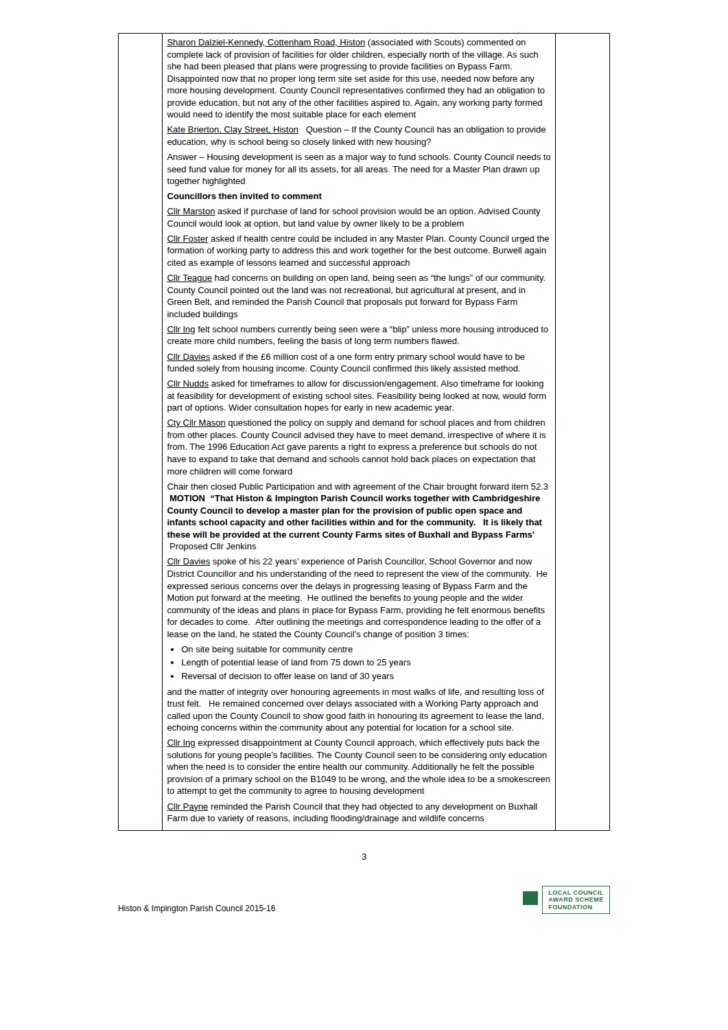| | Sharon Dalziel-Kennedy, Cottenham Road, Histon (associated with Scouts) commented on complete lack of provision of facilities for older children, especially north of the village. As such she had been pleased that plans were progressing to provide facilities on Bypass Farm. Disappointed now that no proper long term site set aside for this use, needed now before any more housing development. County Council representatives confirmed they had an obligation to provide education, but not any of the other facilities aspired to. Again, any working party formed would need to identify the most suitable place for each element Kate Brierton, Clay Street, Histon Question – If the County Council has an obligation to provide education, why is school being so closely linked with new housing? Answer – Housing development is seen as a major way to fund schools. County Council needs to seed fund value for money for all its assets, for all areas. The need for a Master Plan drawn up together highlighted Councillors then invited to comment Cllr Marston asked if purchase of land for school provision would be an option. Advised County Council would look at option, but land value by owner likely to be a problem Cllr Foster asked if health centre could be included in any Master Plan. County Council urged the formation of working party to address this and work together for the best outcome. Burwell again cited as example of lessons learned and successful approach Cllr Teague had concerns on building on open land, being seen as “the lungs” of our community. County Council pointed out the land was not recreational, but agricultural at present, and in Green Belt, and reminded the Parish Council that proposals put forward for Bypass Farm included buildings Cllr Ing felt school numbers currently being seen were a “blip” unless more housing introduced to create more child numbers, feeling the basis of long term numbers flawed. Cllr Davies asked if the £6 million cost of a one form entry primary school would have to be funded solely from housing income. County Council confirmed this likely assisted method. Cllr Nudds asked for timeframes to allow for discussion/engagement. Also timeframe for looking at feasibility for development of existing school sites. Feasibility being looked at now, would form part of options. Wider consultation hopes for early in new academic year. Cty Cllr Mason questioned the policy on supply and demand for school places and from children from other places. County Council advised they have to meet demand, irrespective of where it is from. The 1996 Education Act gave parents a right to express a preference but schools do not have to expand to take that demand and schools cannot hold back places on expectation that more children will come forward Chair then closed Public Participation and with agreement of the Chair brought forward item 52.3 MOTION “That Histon & Impington Parish Council works together with Cambridgeshire County Council to develop a master plan for the provision of public open space and infants school capacity and other facilities within and for the community. It is likely that these will be provided at the current County Farms sites of Buxhall and Bypass Farms' Proposed Cllr Jenkins Cllr Davies spoke of his 22 years’ experience of Parish Councillor, School Governor and now District Councillor and his understanding of the need to represent the view of the community. He expressed serious concerns over the delays in progressing leasing of Bypass Farm and the Motion put forward at the meeting. He outlined the benefits to young people and the wider community of the ideas and plans in place for Bypass Farm, providing he felt enormous benefits for decades to come. After outlining the meetings and correspondence leading to the offer of a lease on the land, he stated the County Council’s change of position 3 times: On site being suitable for community centre Length of potential lease of land from 75 down to 25 years Reversal of decision to offer lease on land of 30 years and the matter of integrity over honouring agreements in most walks of life, and resulting loss of trust felt. He remained concerned over delays associated with a Working Party approach and called upon the County Council to show good faith in honouring its agreement to lease the land, echoing concerns within the community about any potential for location for a school site. Cllr Ing expressed disappointment at County Council approach, which effectively puts back the solutions for young people’s facilities. The County Council seen to be considering only education when the need is to consider the entire health our community. Additionally he felt the possible provision of a primary school on the B1049 to be wrong, and the whole idea to be a smokescreen to attempt to get the community to agree to housing development Cllr Payne reminded the Parish Council that they had objected to any development on Buxhall Farm due to variety of reasons, including flooding/drainage and wildlife concerns | |
3
Histon & Impington Parish Council 2015-16
LOCAL COUNCIL
AWARD SCHEME
FOUNDATION